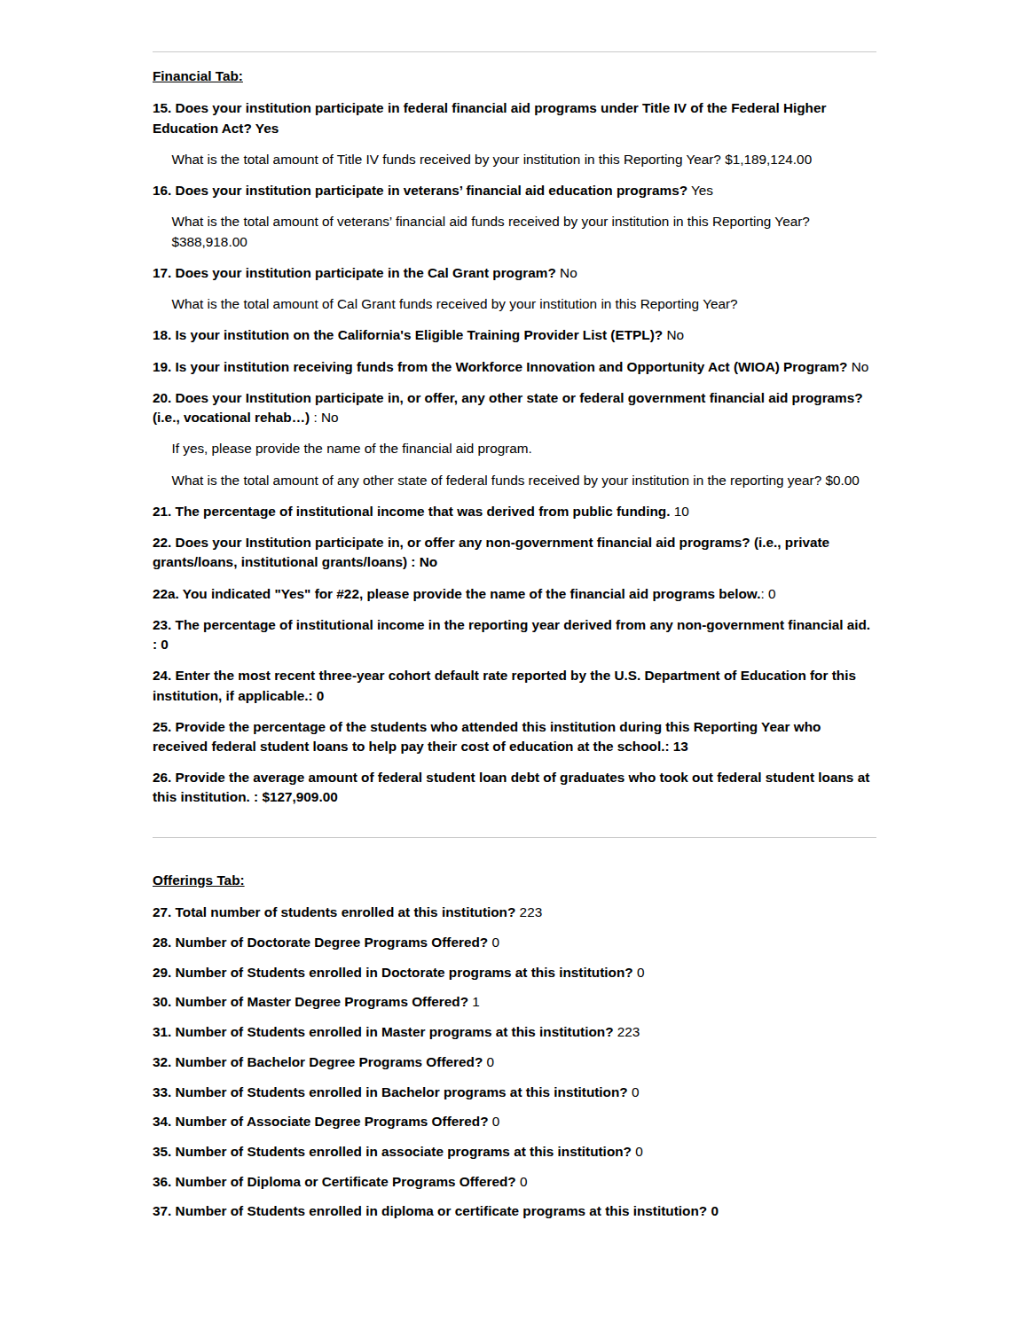Financial Tab:
15. Does your institution participate in federal financial aid programs under Title IV of the Federal Higher Education Act? Yes
What is the total amount of Title IV funds received by your institution in this Reporting Year? $1,189,124.00
16. Does your institution participate in veterans’ financial aid education programs? Yes
What is the total amount of veterans’ financial aid funds received by your institution in this Reporting Year? $388,918.00
17. Does your institution participate in the Cal Grant program? No
What is the total amount of Cal Grant funds received by your institution in this Reporting Year?
18. Is your institution on the California's Eligible Training Provider List (ETPL)? No
19. Is your institution receiving funds from the Workforce Innovation and Opportunity Act (WIOA) Program? No
20. Does your Institution participate in, or offer, any other state or federal government financial aid programs? (i.e., vocational rehab…) : No
If yes, please provide the name of the financial aid program.
What is the total amount of any other state of federal funds received by your institution in the reporting year? $0.00
21. The percentage of institutional income that was derived from public funding. 10
22. Does your Institution participate in, or offer any non-government financial aid programs? (i.e., private grants/loans, institutional grants/loans) : No
22a. You indicated "Yes" for #22, please provide the name of the financial aid programs below.: 0
23. The percentage of institutional income in the reporting year derived from any non-government financial aid. : 0
24. Enter the most recent three-year cohort default rate reported by the U.S. Department of Education for this institution, if applicable.: 0
25. Provide the percentage of the students who attended this institution during this Reporting Year who received federal student loans to help pay their cost of education at the school.: 13
26. Provide the average amount of federal student loan debt of graduates who took out federal student loans at this institution. : $127,909.00
Offerings Tab:
27. Total number of students enrolled at this institution? 223
28. Number of Doctorate Degree Programs Offered? 0
29. Number of Students enrolled in Doctorate programs at this institution? 0
30. Number of Master Degree Programs Offered? 1
31. Number of Students enrolled in Master programs at this institution? 223
32. Number of Bachelor Degree Programs Offered? 0
33. Number of Students enrolled in Bachelor programs at this institution? 0
34. Number of Associate Degree Programs Offered? 0
35. Number of Students enrolled in associate programs at this institution? 0
36. Number of Diploma or Certificate Programs Offered? 0
37. Number of Students enrolled in diploma or certificate programs at this institution? 0